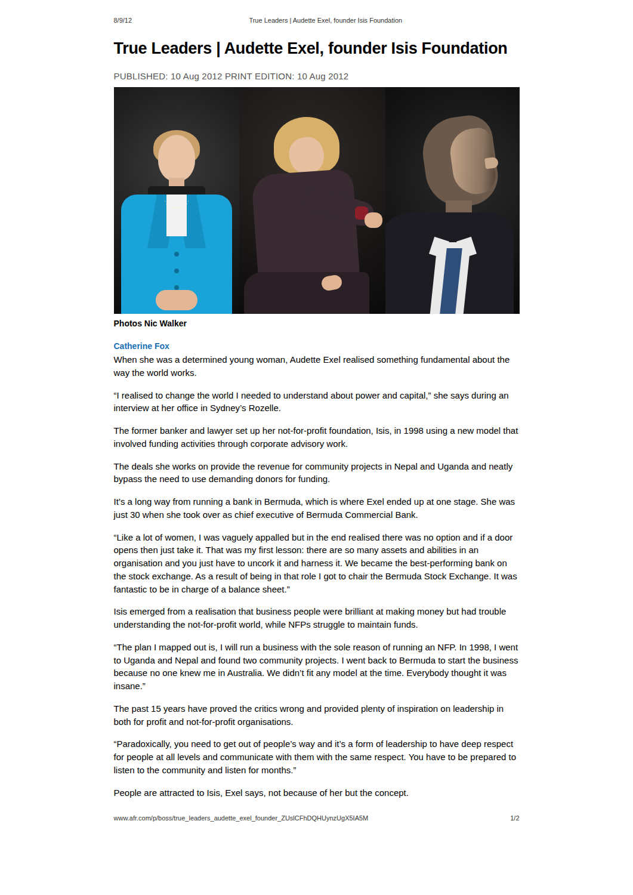8/9/12 True Leaders | Audette Exel, founder Isis Foundation
True Leaders | Audette Exel, founder Isis Foundation
PUBLISHED: 10 Aug 2012 PRINT EDITION: 10 Aug 2012
Photos Nic Walker
Catherine Fox
When she was a determined young woman, Audette Exel realised something fundamental about the way the world works.
“I realised to change the world I needed to understand about power and capital,” she says during an interview at her office in Sydney’s Rozelle.
The former banker and lawyer set up her not-for-profit foundation, Isis, in 1998 using a new model that involved funding activities through corporate advisory work.
The deals she works on provide the revenue for community projects in Nepal and Uganda and neatly bypass the need to use demanding donors for funding.
It’s a long way from running a bank in Bermuda, which is where Exel ended up at one stage. She was just 30 when she took over as chief executive of Bermuda Commercial Bank.
“Like a lot of women, I was vaguely appalled but in the end realised there was no option and if a door opens then just take it. That was my first lesson: there are so many assets and abilities in an organisation and you just have to uncork it and harness it. We became the best-performing bank on the stock exchange. As a result of being in that role I got to chair the Bermuda Stock Exchange. It was fantastic to be in charge of a balance sheet.”
Isis emerged from a realisation that business people were brilliant at making money but had trouble understanding the not-for-profit world, while NFPs struggle to maintain funds.
“The plan I mapped out is, I will run a business with the sole reason of running an NFP. In 1998, I went to Uganda and Nepal and found two community projects. I went back to Bermuda to start the business because no one knew me in Australia. We didn’t fit any model at the time. Everybody thought it was insane.”
The past 15 years have proved the critics wrong and provided plenty of inspiration on leadership in both for profit and not-for-profit organisations.
“Paradoxically, you need to get out of people’s way and it’s a form of leadership to have deep respect for people at all levels and communicate with them with the same respect. You have to be prepared to listen to the community and listen for months.”
People are attracted to Isis, Exel says, not because of her but the concept.
www.afr.com/p/boss/true_leaders_audette_exel_founder_ZUslCFhDQHUynzUgX5IA5M 1/2